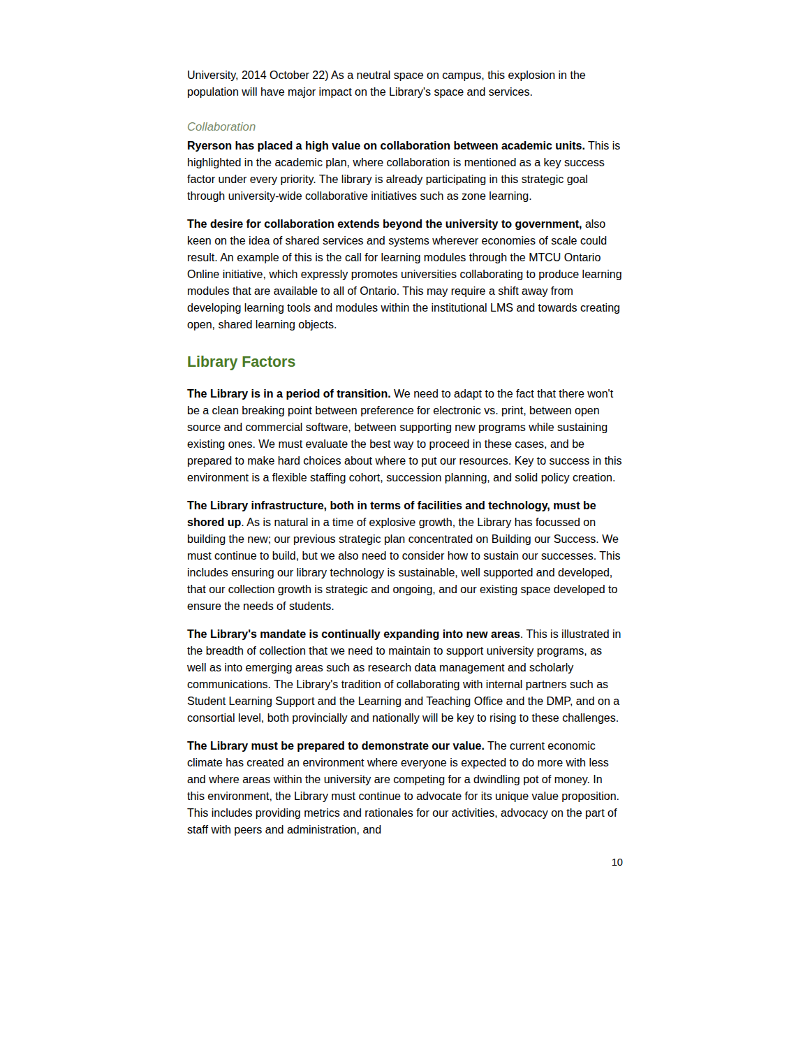University, 2014 October 22) As a neutral space on campus, this explosion in the population will have major impact on the Library's space and services.
Collaboration
Ryerson has placed a high value on collaboration between academic units. This is highlighted in the academic plan, where collaboration is mentioned as a key success factor under every priority. The library is already participating in this strategic goal through university-wide collaborative initiatives such as zone learning.
The desire for collaboration extends beyond the university to government, also keen on the idea of shared services and systems wherever economies of scale could result. An example of this is the call for learning modules through the MTCU Ontario Online initiative, which expressly promotes universities collaborating to produce learning modules that are available to all of Ontario. This may require a shift away from developing learning tools and modules within the institutional LMS and towards creating open, shared learning objects.
Library Factors
The Library is in a period of transition. We need to adapt to the fact that there won't be a clean breaking point between preference for electronic vs. print, between open source and commercial software, between supporting new programs while sustaining existing ones. We must evaluate the best way to proceed in these cases, and be prepared to make hard choices about where to put our resources. Key to success in this environment is a flexible staffing cohort, succession planning, and solid policy creation.
The Library infrastructure, both in terms of facilities and technology, must be shored up. As is natural in a time of explosive growth, the Library has focussed on building the new; our previous strategic plan concentrated on Building our Success. We must continue to build, but we also need to consider how to sustain our successes. This includes ensuring our library technology is sustainable, well supported and developed, that our collection growth is strategic and ongoing, and our existing space developed to ensure the needs of students.
The Library's mandate is continually expanding into new areas. This is illustrated in the breadth of collection that we need to maintain to support university programs, as well as into emerging areas such as research data management and scholarly communications. The Library's tradition of collaborating with internal partners such as Student Learning Support and the Learning and Teaching Office and the DMP, and on a consortial level, both provincially and nationally will be key to rising to these challenges.
The Library must be prepared to demonstrate our value. The current economic climate has created an environment where everyone is expected to do more with less and where areas within the university are competing for a dwindling pot of money. In this environment, the Library must continue to advocate for its unique value proposition. This includes providing metrics and rationales for our activities, advocacy on the part of staff with peers and administration, and
10